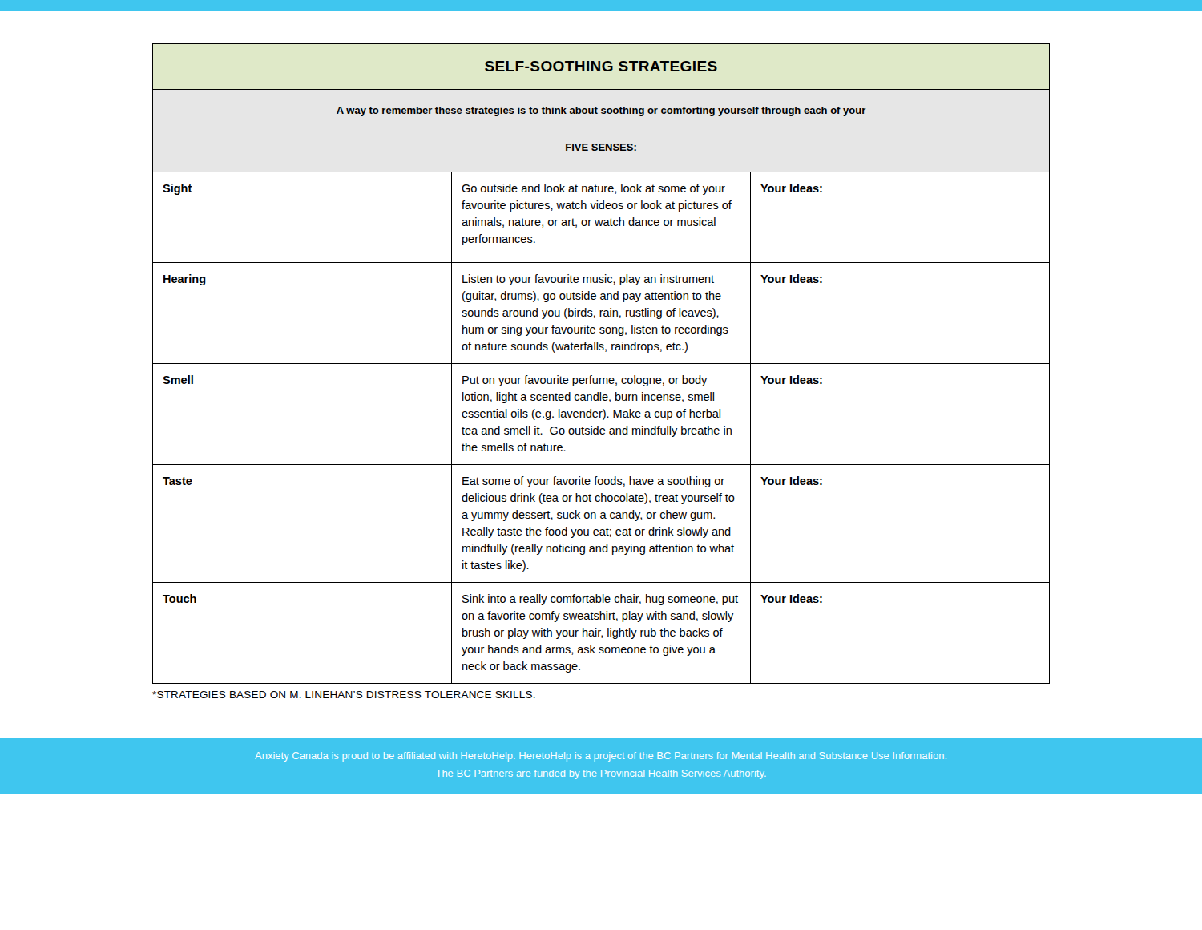| SELF-SOOTHING STRATEGIES |
| --- |
| A way to remember these strategies is to think about soothing or comforting yourself through each of your FIVE SENSES: |
| Sight | Go outside and look at nature, look at some of your favourite pictures, watch videos or look at pictures of animals, nature, or art, or watch dance or musical performances. | Your Ideas: |
| Hearing | Listen to your favourite music, play an instrument (guitar, drums), go outside and pay attention to the sounds around you (birds, rain, rustling of leaves), hum or sing your favourite song, listen to recordings of nature sounds (waterfalls, raindrops, etc.) | Your Ideas: |
| Smell | Put on your favourite perfume, cologne, or body lotion, light a scented candle, burn incense, smell essential oils (e.g. lavender). Make a cup of herbal tea and smell it. Go outside and mindfully breathe in the smells of nature. | Your Ideas: |
| Taste | Eat some of your favorite foods, have a soothing or delicious drink (tea or hot chocolate), treat yourself to a yummy dessert, suck on a candy, or chew gum. Really taste the food you eat; eat or drink slowly and mindfully (really noticing and paying attention to what it tastes like). | Your Ideas: |
| Touch | Sink into a really comfortable chair, hug someone, put on a favorite comfy sweatshirt, play with sand, slowly brush or play with your hair, lightly rub the backs of your hands and arms, ask someone to give you a neck or back massage. | Your Ideas: |
*STRATEGIES BASED ON M. LINEHAN’S DISTRESS TOLERANCE SKILLS.
Anxiety Canada is proud to be affiliated with HeretoHelp. HeretoHelp is a project of the BC Partners for Mental Health and Substance Use Information.
The BC Partners are funded by the Provincial Health Services Authority.